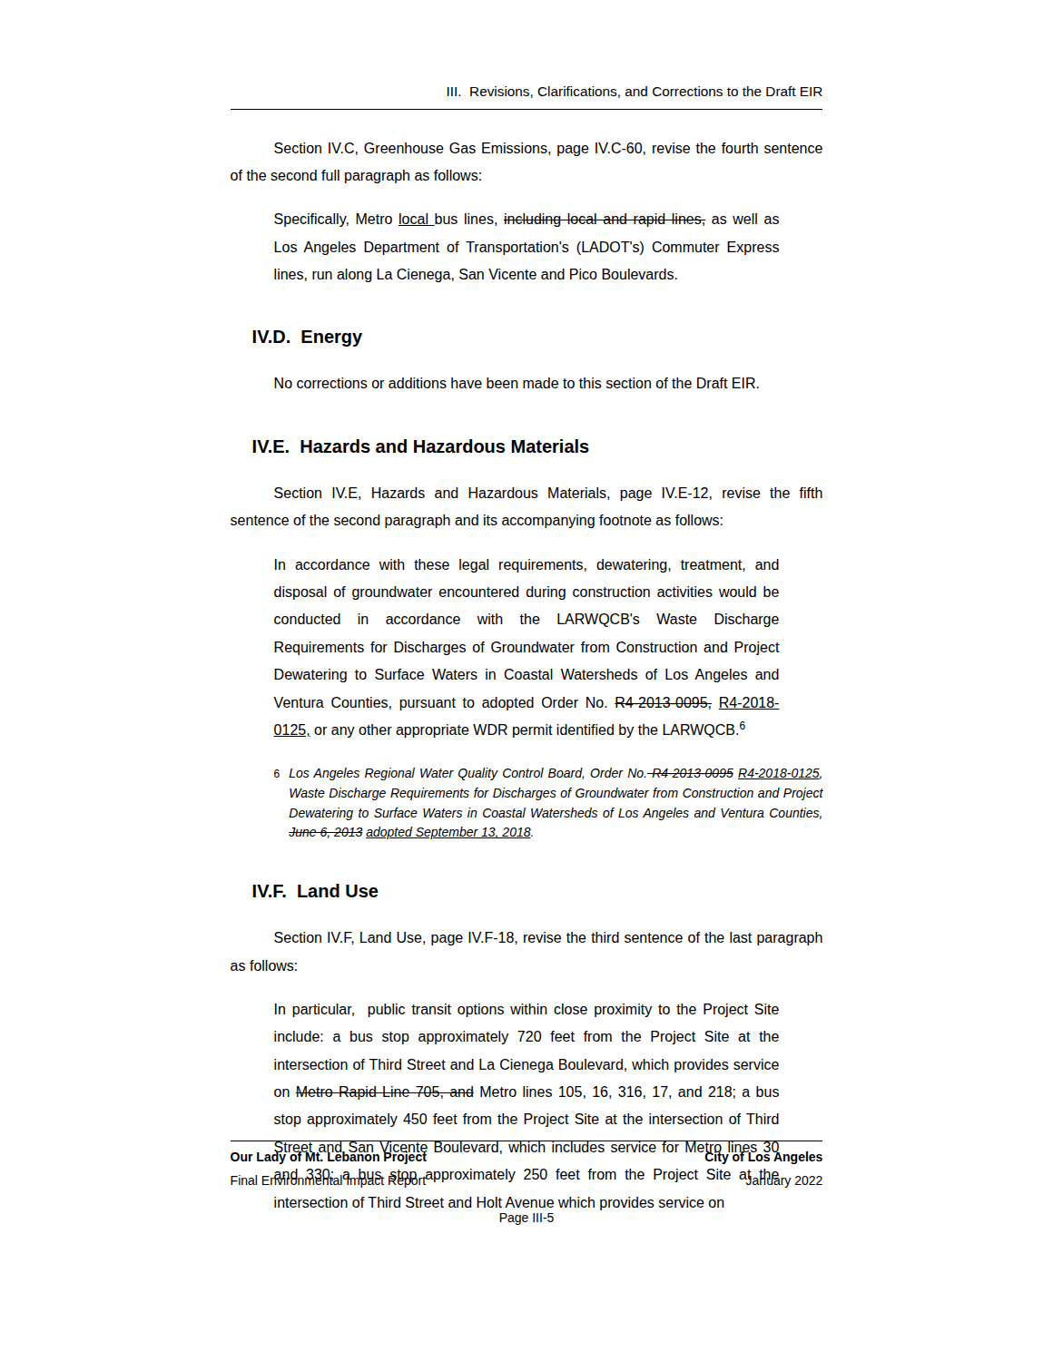III. Revisions, Clarifications, and Corrections to the Draft EIR
Section IV.C, Greenhouse Gas Emissions, page IV.C-60, revise the fourth sentence of the second full paragraph as follows:
Specifically, Metro local bus lines, including local and rapid lines, as well as Los Angeles Department of Transportation's (LADOT's) Commuter Express lines, run along La Cienega, San Vicente and Pico Boulevards.
IV.D. Energy
No corrections or additions have been made to this section of the Draft EIR.
IV.E. Hazards and Hazardous Materials
Section IV.E, Hazards and Hazardous Materials, page IV.E-12, revise the fifth sentence of the second paragraph and its accompanying footnote as follows:
In accordance with these legal requirements, dewatering, treatment, and disposal of groundwater encountered during construction activities would be conducted in accordance with the LARWQCB's Waste Discharge Requirements for Discharges of Groundwater from Construction and Project Dewatering to Surface Waters in Coastal Watersheds of Los Angeles and Ventura Counties, pursuant to adopted Order No. R4-2013-0095, R4-2018-0125, or any other appropriate WDR permit identified by the LARWQCB.6
6 Los Angeles Regional Water Quality Control Board, Order No. R4-2013-0095 R4-2018-0125, Waste Discharge Requirements for Discharges of Groundwater from Construction and Project Dewatering to Surface Waters in Coastal Watersheds of Los Angeles and Ventura Counties, June 6, 2013 adopted September 13, 2018.
IV.F. Land Use
Section IV.F, Land Use, page IV.F-18, revise the third sentence of the last paragraph as follows:
In particular, public transit options within close proximity to the Project Site include: a bus stop approximately 720 feet from the Project Site at the intersection of Third Street and La Cienega Boulevard, which provides service on Metro Rapid Line 705, and Metro lines 105, 16, 316, 17, and 218; a bus stop approximately 450 feet from the Project Site at the intersection of Third Street and San Vicente Boulevard, which includes service for Metro lines 30 and 330; a bus stop approximately 250 feet from the Project Site at the intersection of Third Street and Holt Avenue which provides service on
Our Lady of Mt. Lebanon Project
Final Environmental Impact Report
City of Los Angeles
January 2022
Page III-5